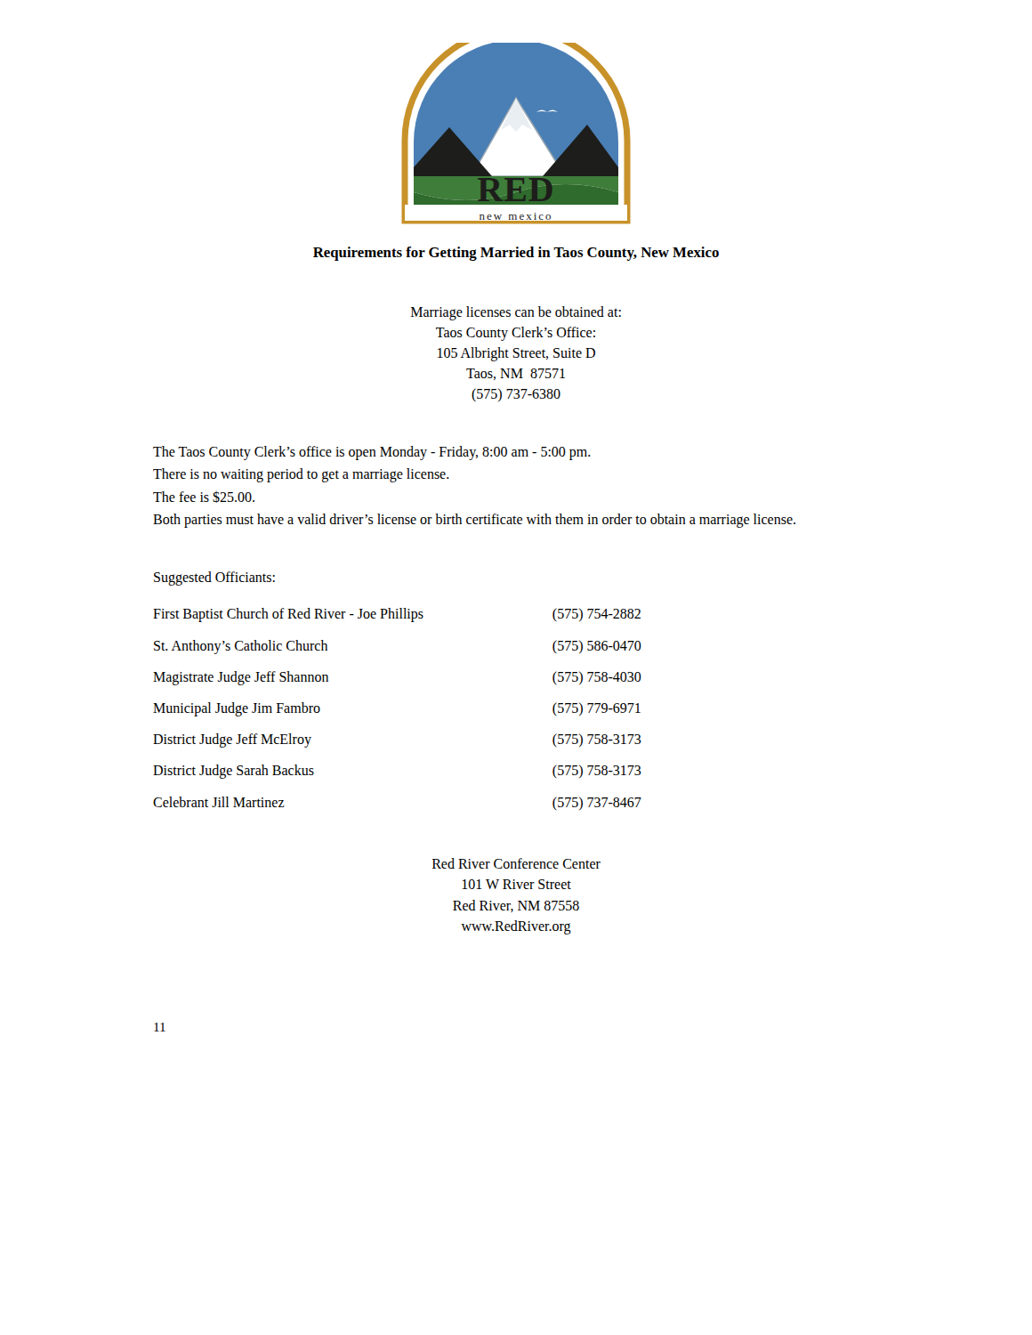Red River, New Mexico RED new mexico RIVER
Requirements for Getting Married in Taos County, New Mexico
Marriage licenses can be obtained at:
Taos County Clerk’s Office:
105 Albright Street, Suite D
Taos, NM 87571
(575) 737-6380
The Taos County Clerk’s office is open Monday - Friday, 8:00 am - 5:00 pm.
There is no waiting period to get a marriage license.
The fee is $25.00.
Both parties must have a valid driver’s license or birth certificate with them in order to obtain a marriage license.
Suggested Officiants:
| First Baptist Church of Red River - Joe Phillips | (575) 754-2882 |
| St. Anthony’s Catholic Church | (575) 586-0470 |
| Magistrate Judge Jeff Shannon | (575) 758-4030 |
| Municipal Judge Jim Fambro | (575) 779-6971 |
| District Judge Jeff McElroy | (575) 758-3173 |
| District Judge Sarah Backus | (575) 758-3173 |
| Celebrant Jill Martinez | (575) 737-8467 |
Red River Conference Center
101 W River Street
Red River, NM 87558
www.RedRiver.org
11